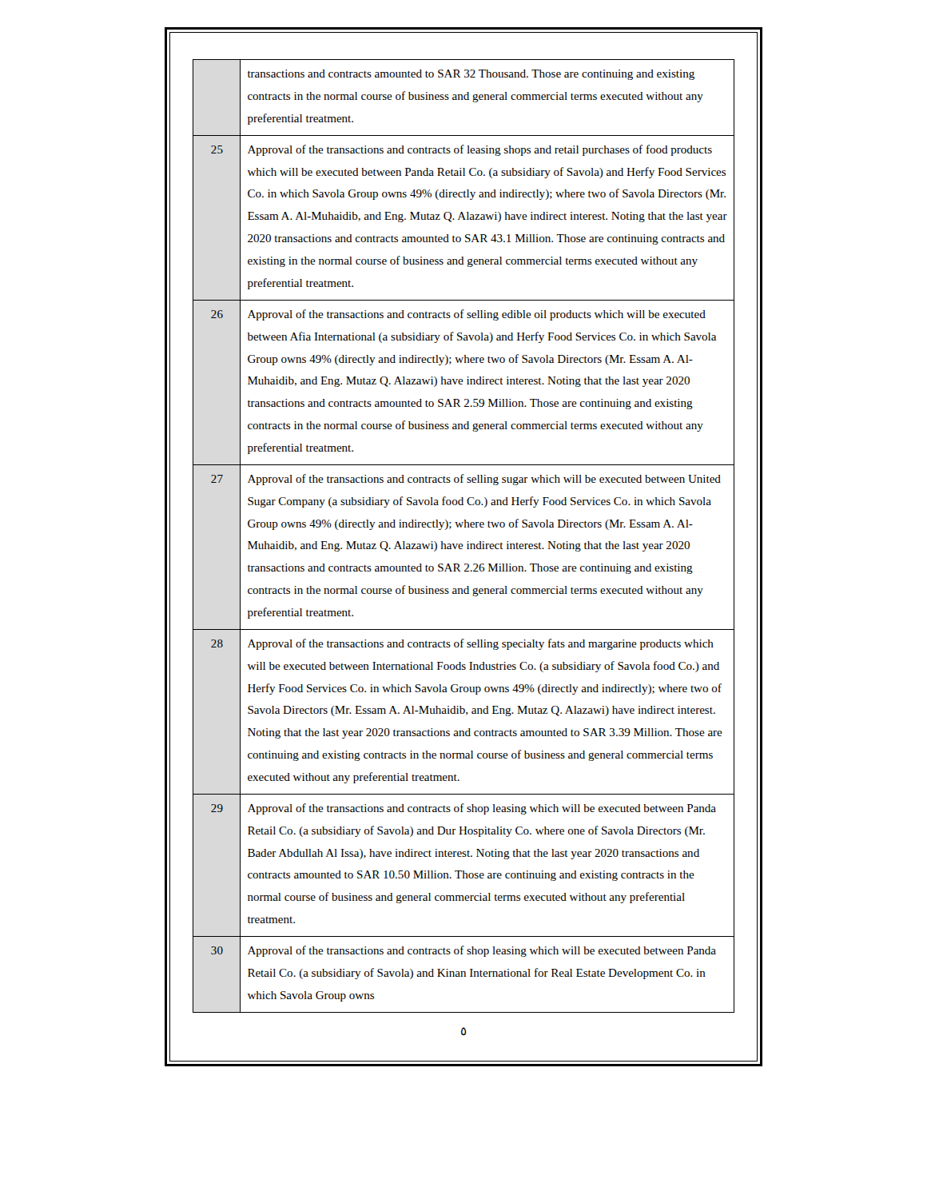| | transactions and contracts amounted to SAR 32 Thousand. Those are continuing and existing contracts in the normal course of business and general commercial terms executed without any preferential treatment. |
| 25 | Approval of the transactions and contracts of leasing shops and retail purchases of food products which will be executed between Panda Retail Co. (a subsidiary of Savola) and Herfy Food Services Co. in which Savola Group owns 49% (directly and indirectly); where two of Savola Directors (Mr. Essam A. Al-Muhaidib, and Eng. Mutaz Q. Alazawi) have indirect interest. Noting that the last year 2020 transactions and contracts amounted to SAR 43.1 Million. Those are continuing contracts and existing in the normal course of business and general commercial terms executed without any preferential treatment. |
| 26 | Approval of the transactions and contracts of selling edible oil products which will be executed between Afia International (a subsidiary of Savola) and Herfy Food Services Co. in which Savola Group owns 49% (directly and indirectly); where two of Savola Directors (Mr. Essam A. Al-Muhaidib, and Eng. Mutaz Q. Alazawi) have indirect interest. Noting that the last year 2020 transactions and contracts amounted to SAR 2.59 Million. Those are continuing and existing contracts in the normal course of business and general commercial terms executed without any preferential treatment. |
| 27 | Approval of the transactions and contracts of selling sugar which will be executed between United Sugar Company (a subsidiary of Savola food Co.) and Herfy Food Services Co. in which Savola Group owns 49% (directly and indirectly); where two of Savola Directors (Mr. Essam A. Al-Muhaidib, and Eng. Mutaz Q. Alazawi) have indirect interest. Noting that the last year 2020 transactions and contracts amounted to SAR 2.26 Million. Those are continuing and existing contracts in the normal course of business and general commercial terms executed without any preferential treatment. |
| 28 | Approval of the transactions and contracts of selling specialty fats and margarine products which will be executed between International Foods Industries Co. (a subsidiary of Savola food Co.) and Herfy Food Services Co. in which Savola Group owns 49% (directly and indirectly); where two of Savola Directors (Mr. Essam A. Al-Muhaidib, and Eng. Mutaz Q. Alazawi) have indirect interest. Noting that the last year 2020 transactions and contracts amounted to SAR 3.39 Million. Those are continuing and existing contracts in the normal course of business and general commercial terms executed without any preferential treatment. |
| 29 | Approval of the transactions and contracts of shop leasing which will be executed between Panda Retail Co. (a subsidiary of Savola) and Dur Hospitality Co. where one of Savola Directors (Mr. Bader Abdullah Al Issa), have indirect interest. Noting that the last year 2020 transactions and contracts amounted to SAR 10.50 Million. Those are continuing and existing contracts in the normal course of business and general commercial terms executed without any preferential treatment. |
| 30 | Approval of the transactions and contracts of shop leasing which will be executed between Panda Retail Co. (a subsidiary of Savola) and Kinan International for Real Estate Development Co. in which Savola Group owns |
٥